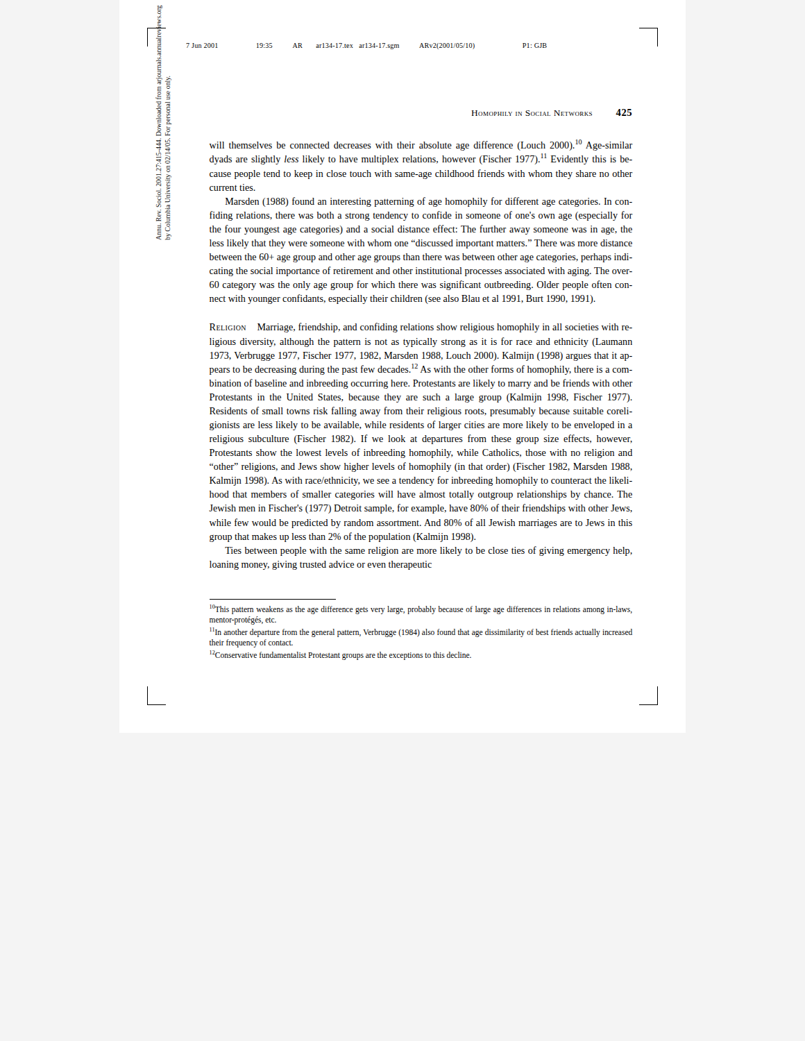7 Jun 200119:35 AR ar134-17.tex ar134-17.sgm ARv2(2001/05/10) P1: GJB
Annu. Rev. Sociol. 2001.27:415-444. Downloaded from arjournals.annualreviews.org
by Columbia University on 02/14/05. For personal use only.
Homophily in Social Networks 425
will themselves be connected decreases with their absolute age difference (Louch 2000).10 Age-similar dyads are slightly less likely to have multiplex relations, however (Fischer 1977).11 Evidently this is because people tend to keep in close touch with same-age childhood friends with whom they share no other current ties.
Marsden (1988) found an interesting patterning of age homophily for different age categories. In confiding relations, there was both a strong tendency to confide in someone of one's own age (especially for the four youngest age categories) and a social distance effect: The further away someone was in age, the less likely that they were someone with whom one “discussed important matters.” There was more distance between the 60+ age group and other age groups than there was between other age categories, perhaps indicating the social importance of retirement and other institutional processes associated with aging. The over-60 category was the only age group for which there was significant outbreeding. Older people often connect with younger confidants, especially their children (see also Blau et al 1991, Burt 1990, 1991).
Religion Marriage, friendship, and confiding relations show religious homophily in all societies with religious diversity, although the pattern is not as typically strong as it is for race and ethnicity (Laumann 1973, Verbrugge 1977, Fischer 1977, 1982, Marsden 1988, Louch 2000). Kalmijn (1998) argues that it appears to be decreasing during the past few decades.12 As with the other forms of homophily, there is a combination of baseline and inbreeding occurring here. Protestants are likely to marry and be friends with other Protestants in the United States, because they are such a large group (Kalmijn 1998, Fischer 1977). Residents of small towns risk falling away from their religious roots, presumably because suitable coreligionists are less likely to be available, while residents of larger cities are more likely to be enveloped in a religious subculture (Fischer 1982). If we look at departures from these group size effects, however, Protestants show the lowest levels of inbreeding homophily, while Catholics, those with no religion and “other” religions, and Jews show higher levels of homophily (in that order) (Fischer 1982, Marsden 1988, Kalmijn 1998). As with race/ethnicity, we see a tendency for inbreeding homophily to counteract the likelihood that members of smaller categories will have almost totally outgroup relationships by chance. The Jewish men in Fischer's (1977) Detroit sample, for example, have 80% of their friendships with other Jews, while few would be predicted by random assortment. And 80% of all Jewish marriages are to Jews in this group that makes up less than 2% of the population (Kalmijn 1998).
Ties between people with the same religion are more likely to be close ties of giving emergency help, loaning money, giving trusted advice or even therapeutic
10This pattern weakens as the age difference gets very large, probably because of large age differences in relations among in-laws, mentor-protégés, etc.
11In another departure from the general pattern, Verbrugge (1984) also found that age dissimilarity of best friends actually increased their frequency of contact.
12Conservative fundamentalist Protestant groups are the exceptions to this decline.